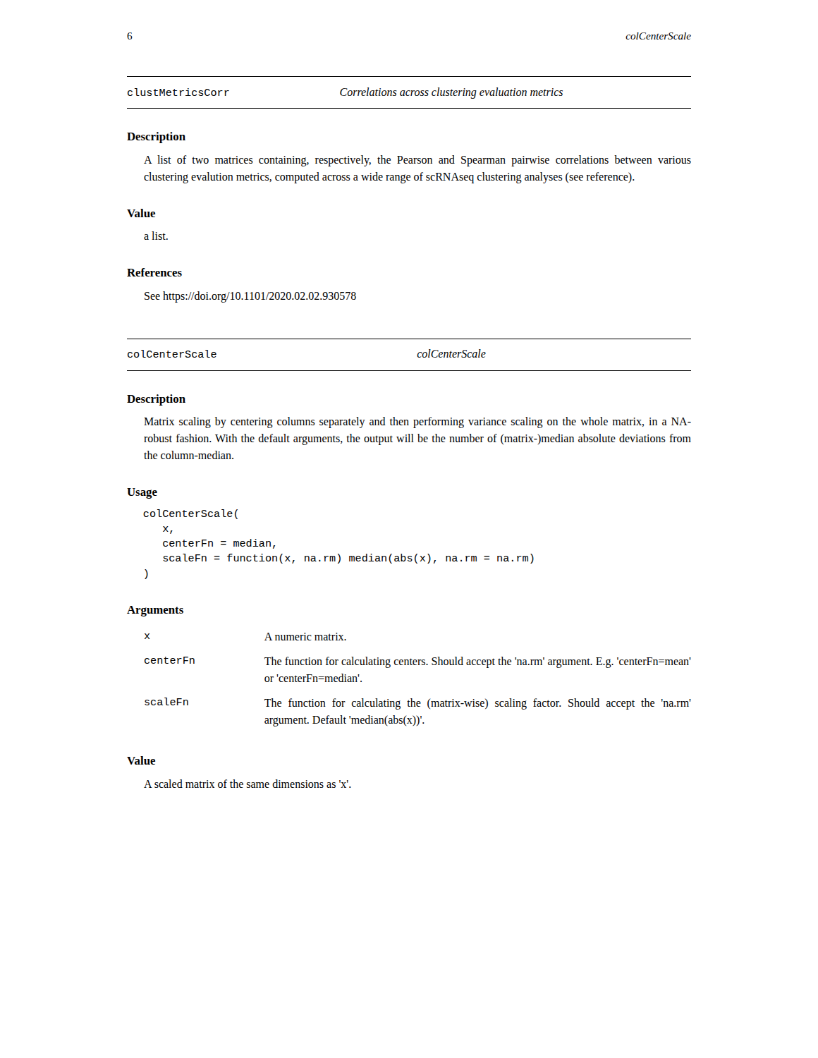6 colCenterScale
clustMetricsCorr Correlations across clustering evaluation metrics
Description
A list of two matrices containing, respectively, the Pearson and Spearman pairwise correlations between various clustering evalution metrics, computed across a wide range of scRNAseq clustering analyses (see reference).
Value
a list.
References
See https://doi.org/10.1101/2020.02.02.930578
colCenterScale colCenterScale
Description
Matrix scaling by centering columns separately and then performing variance scaling on the whole matrix, in a NA-robust fashion. With the default arguments, the output will be the number of (matrix-)median absolute deviations from the column-median.
Usage
colCenterScale(
   x,
   centerFn = median,
   scaleFn = function(x, na.rm) median(abs(x), na.rm = na.rm)
)
Arguments
| x | A numeric matrix. |
| centerFn | The function for calculating centers. Should accept the 'na.rm' argument. E.g. 'centerFn=mean' or 'centerFn=median'. |
| scaleFn | The function for calculating the (matrix-wise) scaling factor. Should accept the 'na.rm' argument. Default 'median(abs(x))'. |
Value
A scaled matrix of the same dimensions as 'x'.